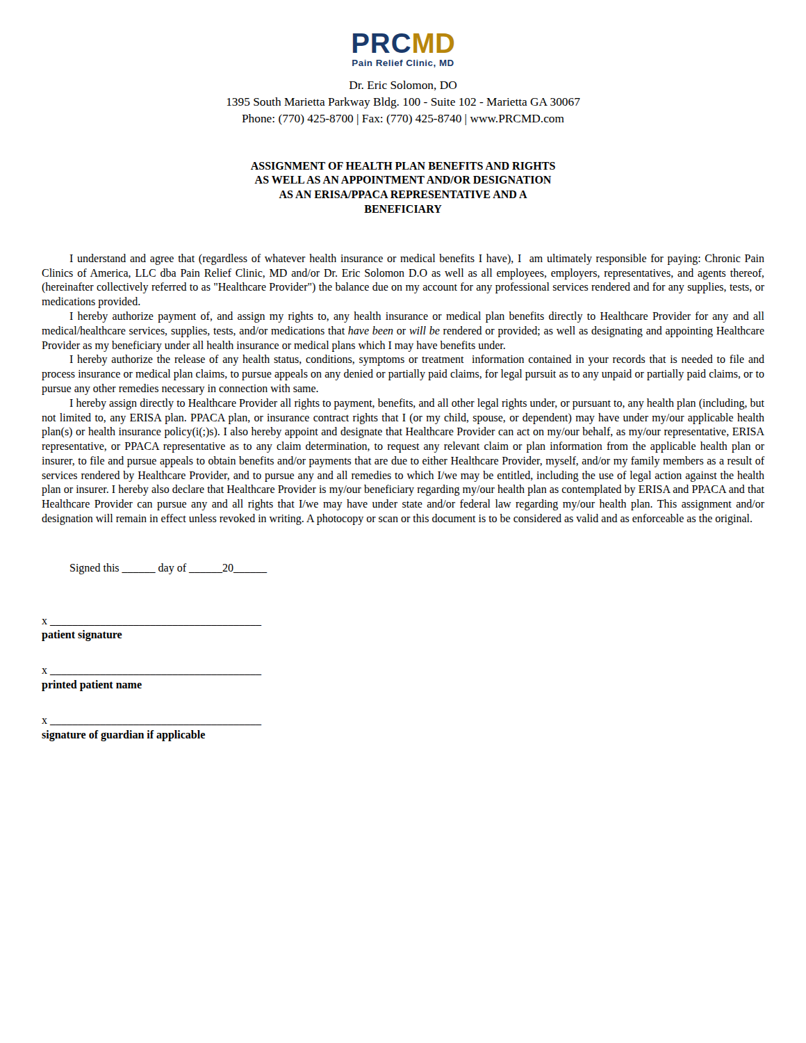PRC MD
Pain Relief Clinic, MD
Dr. Eric Solomon, DO
1395 South Marietta Parkway Bldg. 100 - Suite 102 - Marietta GA 30067
Phone: (770) 425-8700 | Fax: (770) 425-8740 | www.PRCMD.com
Assignment of Health Plan Benefits and Rights
as well as an Appointment and/or Designation
as an ERISA/PPACA Representative and a
Beneficiary
I understand and agree that (regardless of whatever health insurance or medical benefits I have), I am ultimately responsible for paying: Chronic Pain Clinics of America, LLC dba Pain Relief Clinic, MD and/or Dr. Eric Solomon D.O as well as all employees, employers, representatives, and agents thereof, (hereinafter collectively referred to as "Healthcare Provider") the balance due on my account for any professional services rendered and for any supplies, tests, or medications provided.
I hereby authorize payment of, and assign my rights to, any health insurance or medical plan benefits directly to Healthcare Provider for any and all medical/healthcare services, supplies, tests, and/or medications that have been or will be rendered or provided; as well as designating and appointing Healthcare Provider as my beneficiary under all health insurance or medical plans which I may have benefits under.
I hereby authorize the release of any health status, conditions, symptoms or treatment information contained in your records that is needed to file and process insurance or medical plan claims, to pursue appeals on any denied or partially paid claims, for legal pursuit as to any unpaid or partially paid claims, or to pursue any other remedies necessary in connection with same.
I hereby assign directly to Healthcare Provider all rights to payment, benefits, and all other legal rights under, or pursuant to, any health plan (including, but not limited to, any ERISA plan. PPACA plan, or insurance contract rights that I (or my child, spouse, or dependent) may have under my/our applicable health plan(s) or health insurance policy(i(;)s). I also hereby appoint and designate that Healthcare Provider can act on my/our behalf, as my/our representative, ERISA representative, or PPACA representative as to any claim determination, to request any relevant claim or plan information from the applicable health plan or insurer, to file and pursue appeals to obtain benefits and/or payments that are due to either Healthcare Provider, myself, and/or my family members as a result of services rendered by Healthcare Provider, and to pursue any and all remedies to which I/we may be entitled, including the use of legal action against the health plan or insurer. I hereby also declare that Healthcare Provider is my/our beneficiary regarding my/our health plan as contemplated by ERISA and PPACA and that Healthcare Provider can pursue any and all rights that I/we may have under state and/or federal law regarding my/our health plan. This assignment and/or designation will remain in effect unless revoked in writing. A photocopy or scan or this document is to be considered as valid and as enforceable as the original.
Signed this ______ day of ______20______
x ______________________________________
patient signature
x ______________________________________
printed patient name
x ______________________________________
signature of guardian if applicable